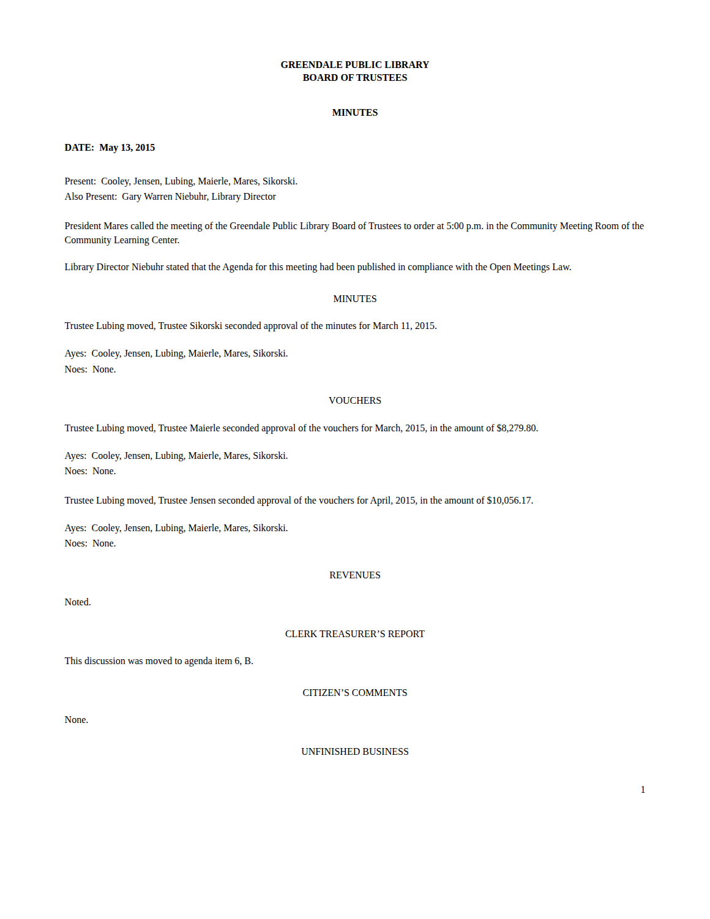Greendale Public Library
Board of Trustees
Minutes
DATE: May 13, 2015
Present: Cooley, Jensen, Lubing, Maierle, Mares, Sikorski.
Also Present: Gary Warren Niebuhr, Library Director
President Mares called the meeting of the Greendale Public Library Board of Trustees to order at 5:00 p.m. in the Community Meeting Room of the Community Learning Center.
Library Director Niebuhr stated that the Agenda for this meeting had been published in compliance with the Open Meetings Law.
Minutes
Trustee Lubing moved, Trustee Sikorski seconded approval of the minutes for March 11, 2015.
Ayes: Cooley, Jensen, Lubing, Maierle, Mares, Sikorski.
Noes: None.
Vouchers
Trustee Lubing moved, Trustee Maierle seconded approval of the vouchers for March, 2015, in the amount of $8,279.80.
Ayes: Cooley, Jensen, Lubing, Maierle, Mares, Sikorski.
Noes: None.
Trustee Lubing moved, Trustee Jensen seconded approval of the vouchers for April, 2015, in the amount of $10,056.17.
Ayes: Cooley, Jensen, Lubing, Maierle, Mares, Sikorski.
Noes: None.
Revenues
Noted.
Clerk Treasurer’s Report
This discussion was moved to agenda item 6, B.
Citizen’s Comments
None.
Unfinished Business
1